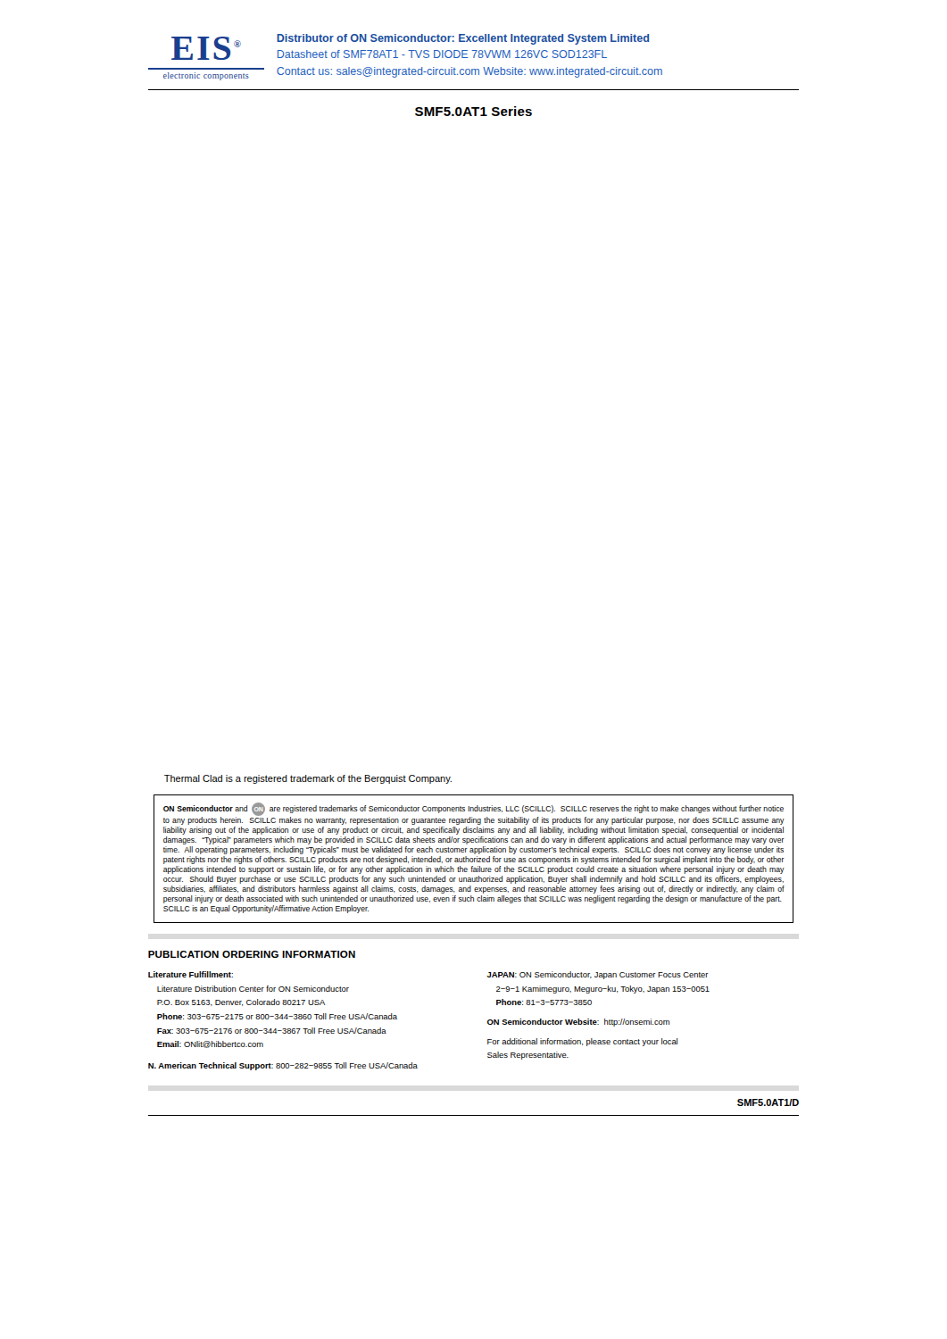EIS®
electronic components
Distributor of ON Semiconductor: Excellent Integrated System Limited
Datasheet of SMF78AT1 - TVS DIODE 78VWM 126VC SOD123FL
Contact us: sales@integrated-circuit.com Website: www.integrated-circuit.com
SMF5.0AT1 Series
Thermal Clad is a registered trademark of the Bergquist Company.
ON Semiconductor and ON are registered trademarks of Semiconductor Components Industries, LLC (SCILLC). SCILLC reserves the right to make changes without further notice to any products herein. SCILLC makes no warranty, representation or guarantee regarding the suitability of its products for any particular purpose, nor does SCILLC assume any liability arising out of the application or use of any product or circuit, and specifically disclaims any and all liability, including without limitation special, consequential or incidental damages. “Typical” parameters which may be provided in SCILLC data sheets and/or specifications can and do vary in different applications and actual performance may vary over time. All operating parameters, including “Typicals” must be validated for each customer application by customer’s technical experts. SCILLC does not convey any license under its patent rights nor the rights of others. SCILLC products are not designed, intended, or authorized for use as components in systems intended for surgical implant into the body, or other applications intended to support or sustain life, or for any other application in which the failure of the SCILLC product could create a situation where personal injury or death may occur. Should Buyer purchase or use SCILLC products for any such unintended or unauthorized application, Buyer shall indemnify and hold SCILLC and its officers, employees, subsidiaries, affiliates, and distributors harmless against all claims, costs, damages, and expenses, and reasonable attorney fees arising out of, directly or indirectly, any claim of personal injury or death associated with such unintended or unauthorized use, even if such claim alleges that SCILLC was negligent regarding the design or manufacture of the part. SCILLC is an Equal Opportunity/Affirmative Action Employer.
PUBLICATION ORDERING INFORMATION
Literature Fulfillment:
Literature Distribution Center for ON Semiconductor
P.O. Box 5163, Denver, Colorado 80217 USA
Phone: 303−675−2175 or 800−344−3860 Toll Free USA/Canada
Fax: 303−675−2176 or 800−344−3867 Toll Free USA/Canada
Email: ONlit@hibbertco.com
N. American Technical Support: 800−282−9855 Toll Free USA/Canada
JAPAN: ON Semiconductor, Japan Customer Focus Center
2−9−1 Kamimeguro, Meguro−ku, Tokyo, Japan 153−0051
Phone: 81−3−5773−3850
ON Semiconductor Website: http://onsemi.com
For additional information, please contact your local
Sales Representative.
SMF5.0AT1/D